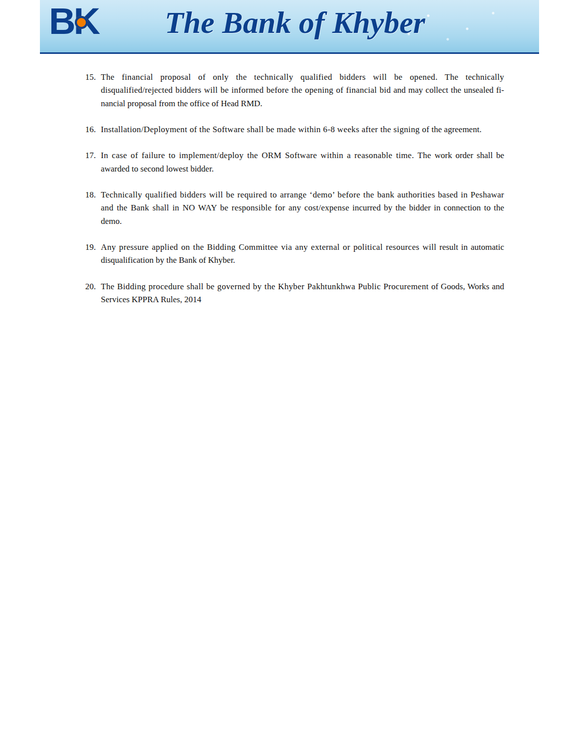B K
The Bank of Khyber
15.
The financial proposal of only the technically qualified bidders will be opened. The technically disqualified/rejected bidders will be informed before the opening of financial bid and may collect the unsealed financial proposal from the office of Head RMD.
16.
Installation/Deployment of the Software shall be made within 6-8 weeks after the signing of the agreement.
17.
In case of failure to implement/deploy the ORM Software within a reasonable time. The work order shall be awarded to second lowest bidder.
18.
Technically qualified bidders will be required to arrange ‘demo’ before the bank authorities based in Peshawar and the Bank shall in NO WAY be responsible for any cost/expense incurred by the bidder in connection to the demo.
19.
Any pressure applied on the Bidding Committee via any external or political resources will result in automatic disqualification by the Bank of Khyber.
20.
The Bidding procedure shall be governed by the Khyber Pakhtunkhwa Public Procurement of Goods, Works and Services KPPRA Rules, 2014